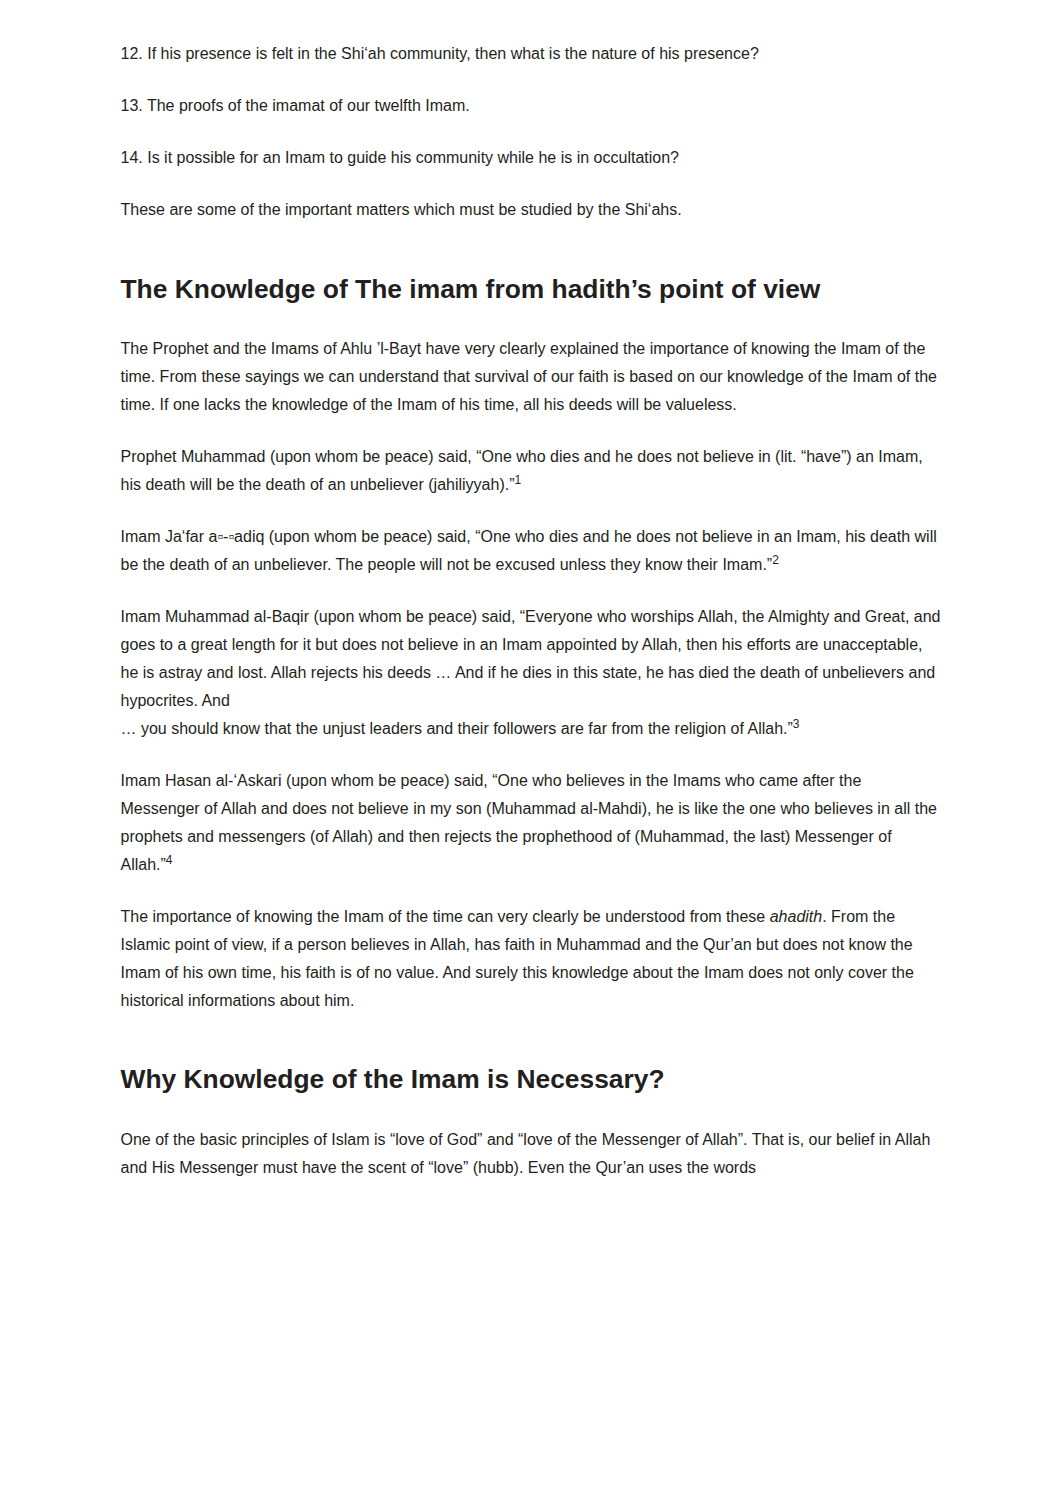12. If his presence is felt in the Shi‘ah community, then what is the nature of his presence?
13. The proofs of the imamat of our twelfth Imam.
14. Is it possible for an Imam to guide his community while he is in occultation?
These are some of the important matters which must be studied by the Shi‘ahs.
The Knowledge of The imam from hadith’s point of view
The Prophet and the Imams of Ahlu ’l-Bayt have very clearly explained the importance of knowing the Imam of the time. From these sayings we can understand that survival of our faith is based on our knowledge of the Imam of the time. If one lacks the knowledge of the Imam of his time, all his deeds will be valueless.
Prophet Muhammad (upon whom be peace) said, “One who dies and he does not believe in (lit. “have”) an Imam, his death will be the death of an unbeliever (jahiliyyah).”1
Imam Ja‘far a▫-▫adiq (upon whom be peace) said, “One who dies and he does not believe in an Imam, his death will be the death of an unbeliever. The people will not be excused unless they know their Imam.”2
Imam Muhammad al-Baqir (upon whom be peace) said, “Everyone who worships Allah, the Almighty and Great, and goes to a great length for it but does not believe in an Imam appointed by Allah, then his efforts are unacceptable, he is astray and lost. Allah rejects his deeds … And if he dies in this state, he has died the death of unbelievers and hypocrites. And
… you should know that the unjust leaders and their followers are far from the religion of Allah.”3
Imam Hasan al-‘Askari (upon whom be peace) said, “One who believes in the Imams who came after the Messenger of Allah and does not believe in my son (Muhammad al-Mahdi), he is like the one who believes in all the prophets and messengers (of Allah) and then rejects the prophethood of (Muhammad, the last) Messenger of Allah.”4
The importance of knowing the Imam of the time can very clearly be understood from these ahadith. From the Islamic point of view, if a person believes in Allah, has faith in Muhammad and the Qur’an but does not know the Imam of his own time, his faith is of no value. And surely this knowledge about the Imam does not only cover the historical informations about him.
Why Knowledge of the Imam is Necessary?
One of the basic principles of Islam is “love of God” and “love of the Messenger of Allah”. That is, our belief in Allah and His Messenger must have the scent of “love” (hubb). Even the Qur’an uses the words